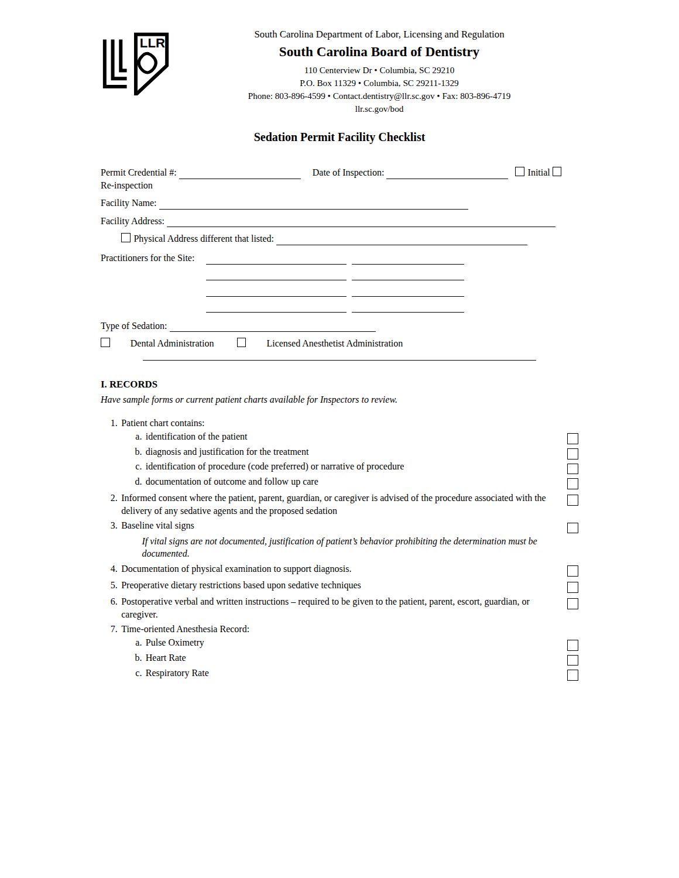LLR
South Carolina Department of Labor, Licensing and Regulation
South Carolina Board of Dentistry
110 Centerview Dr • Columbia, SC 29210
P.O. Box 11329 • Columbia, SC 29211-1329
Phone: 803-896-4599 • Contact.dentistry@llr.sc.gov • Fax: 803-896-4719
llr.sc.gov/bod
Sedation Permit Facility Checklist
Permit Credential #: Date of Inspection: Initial Re-inspection
Facility Name:
Facility Address:
Physical Address different that listed:
| Practitioners for the Site: | | |
Type of Sedation:
Dental Administration Licensed Anesthetist Administration
I. RECORDS
Have sample forms or current patient charts available for Inspectors to review.
Patient chart contains:
identification of the patient
diagnosis and justification for the treatment
identification of procedure (code preferred) or narrative of procedure
documentation of outcome and follow up care
Informed consent where the patient, parent, guardian, or caregiver is advised of the procedure associated with the delivery of any sedative agents and the proposed sedation
Baseline vital signs
If vital signs are not documented, justification of patient’s behavior prohibiting the determination must be documented.
Documentation of physical examination to support diagnosis.
Preoperative dietary restrictions based upon sedative techniques
Postoperative verbal and written instructions – required to be given to the patient, parent, escort, guardian, or caregiver.
Time-oriented Anesthesia Record:
Pulse Oximetry
Heart Rate
Respiratory Rate